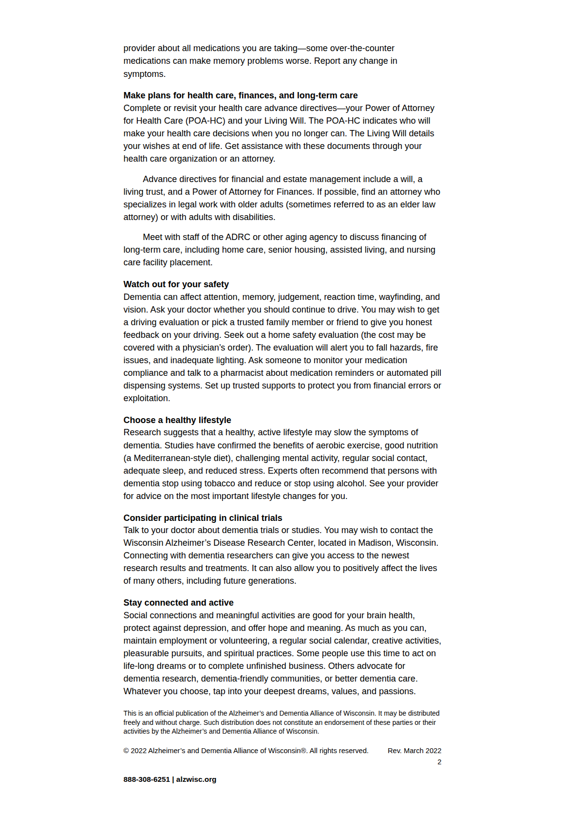provider about all medications you are taking—some over-the-counter medications can make memory problems worse. Report any change in symptoms.
Make plans for health care, finances, and long-term care
Complete or revisit your health care advance directives—your Power of Attorney for Health Care (POA-HC) and your Living Will. The POA-HC indicates who will make your health care decisions when you no longer can. The Living Will details your wishes at end of life. Get assistance with these documents through your health care organization or an attorney.
Advance directives for financial and estate management include a will, a living trust, and a Power of Attorney for Finances. If possible, find an attorney who specializes in legal work with older adults (sometimes referred to as an elder law attorney) or with adults with disabilities.
Meet with staff of the ADRC or other aging agency to discuss financing of long-term care, including home care, senior housing, assisted living, and nursing care facility placement.
Watch out for your safety
Dementia can affect attention, memory, judgement, reaction time, wayfinding, and vision. Ask your doctor whether you should continue to drive. You may wish to get a driving evaluation or pick a trusted family member or friend to give you honest feedback on your driving. Seek out a home safety evaluation (the cost may be covered with a physician’s order). The evaluation will alert you to fall hazards, fire issues, and inadequate lighting. Ask someone to monitor your medication compliance and talk to a pharmacist about medication reminders or automated pill dispensing systems. Set up trusted supports to protect you from financial errors or exploitation.
Choose a healthy lifestyle
Research suggests that a healthy, active lifestyle may slow the symptoms of dementia. Studies have confirmed the benefits of aerobic exercise, good nutrition (a Mediterranean-style diet), challenging mental activity, regular social contact, adequate sleep, and reduced stress. Experts often recommend that persons with dementia stop using tobacco and reduce or stop using alcohol. See your provider for advice on the most important lifestyle changes for you.
Consider participating in clinical trials
Talk to your doctor about dementia trials or studies. You may wish to contact the Wisconsin Alzheimer’s Disease Research Center, located in Madison, Wisconsin. Connecting with dementia researchers can give you access to the newest research results and treatments. It can also allow you to positively affect the lives of many others, including future generations.
Stay connected and active
Social connections and meaningful activities are good for your brain health, protect against depression, and offer hope and meaning. As much as you can, maintain employment or volunteering, a regular social calendar, creative activities, pleasurable pursuits, and spiritual practices. Some people use this time to act on life-long dreams or to complete unfinished business. Others advocate for dementia research, dementia-friendly communities, or better dementia care. Whatever you choose, tap into your deepest dreams, values, and passions.
This is an official publication of the Alzheimer’s and Dementia Alliance of Wisconsin. It may be distributed freely and without charge. Such distribution does not constitute an endorsement of these parties or their activities by the Alzheimer’s and Dementia Alliance of Wisconsin.
© 2022 Alzheimer’s and Dementia Alliance of Wisconsin®. All rights reserved. Rev. March 2022
2
888-308-6251 | alzwisc.org